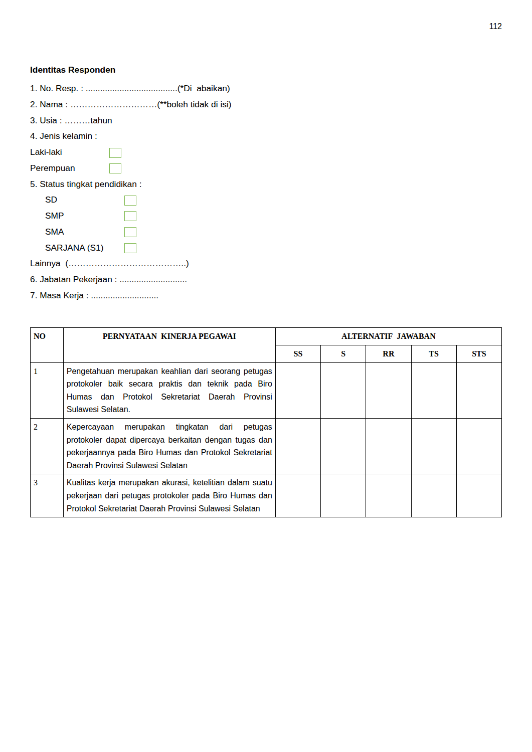112
Identitas Responden
1. No. Resp. : ......................................(*Di abaikan)
2. Nama : …………………………(**boleh tidak di isi)
3. Usia : ………tahun
4. Jenis kelamin :
Laki-laki
Perempuan
5. Status tingkat pendidikan :
SD
SMP
SMA
SARJANA (S1)
Lainnya (…………………………………..)
6. Jabatan Pekerjaan : ............................
7. Masa Kerja : ............................
| NO | PERNYATAAN KINERJA PEGAWAI | ALTERNATIF JAWABAN |
| --- | --- | --- |
| SS | S | RR | TS | STS |
| 1 | Pengetahuan merupakan keahlian dari seorang petugas protokoler baik secara praktis dan teknik pada Biro Humas dan Protokol Sekretariat Daerah Provinsi Sulawesi Selatan. | | | | | |
| 2 | Kepercayaan merupakan tingkatan dari petugas protokoler dapat dipercaya berkaitan dengan tugas dan pekerjaannya pada Biro Humas dan Protokol Sekretariat Daerah Provinsi Sulawesi Selatan | | | | | |
| 3 | Kualitas kerja merupakan akurasi, ketelitian dalam suatu pekerjaan dari petugas protokoler pada Biro Humas dan Protokol Sekretariat Daerah Provinsi Sulawesi Selatan | | | | | |